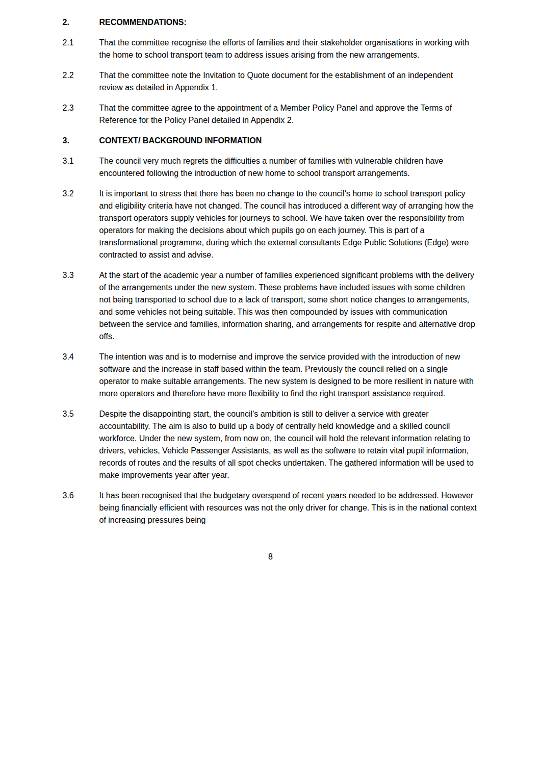2. RECOMMENDATIONS:
2.1 That the committee recognise the efforts of families and their stakeholder organisations in working with the home to school transport team to address issues arising from the new arrangements.
2.2 That the committee note the Invitation to Quote document for the establishment of an independent review as detailed in Appendix 1.
2.3 That the committee agree to the appointment of a Member Policy Panel and approve the Terms of Reference for the Policy Panel detailed in Appendix 2.
3. CONTEXT/ BACKGROUND INFORMATION
3.1 The council very much regrets the difficulties a number of families with vulnerable children have encountered following the introduction of new home to school transport arrangements.
3.2 It is important to stress that there has been no change to the council's home to school transport policy and eligibility criteria have not changed. The council has introduced a different way of arranging how the transport operators supply vehicles for journeys to school. We have taken over the responsibility from operators for making the decisions about which pupils go on each journey. This is part of a transformational programme, during which the external consultants Edge Public Solutions (Edge) were contracted to assist and advise.
3.3 At the start of the academic year a number of families experienced significant problems with the delivery of the arrangements under the new system. These problems have included issues with some children not being transported to school due to a lack of transport, some short notice changes to arrangements, and some vehicles not being suitable. This was then compounded by issues with communication between the service and families, information sharing, and arrangements for respite and alternative drop offs.
3.4 The intention was and is to modernise and improve the service provided with the introduction of new software and the increase in staff based within the team. Previously the council relied on a single operator to make suitable arrangements. The new system is designed to be more resilient in nature with more operators and therefore have more flexibility to find the right transport assistance required.
3.5 Despite the disappointing start, the council's ambition is still to deliver a service with greater accountability. The aim is also to build up a body of centrally held knowledge and a skilled council workforce. Under the new system, from now on, the council will hold the relevant information relating to drivers, vehicles, Vehicle Passenger Assistants, as well as the software to retain vital pupil information, records of routes and the results of all spot checks undertaken. The gathered information will be used to make improvements year after year.
3.6 It has been recognised that the budgetary overspend of recent years needed to be addressed. However being financially efficient with resources was not the only driver for change. This is in the national context of increasing pressures being
8